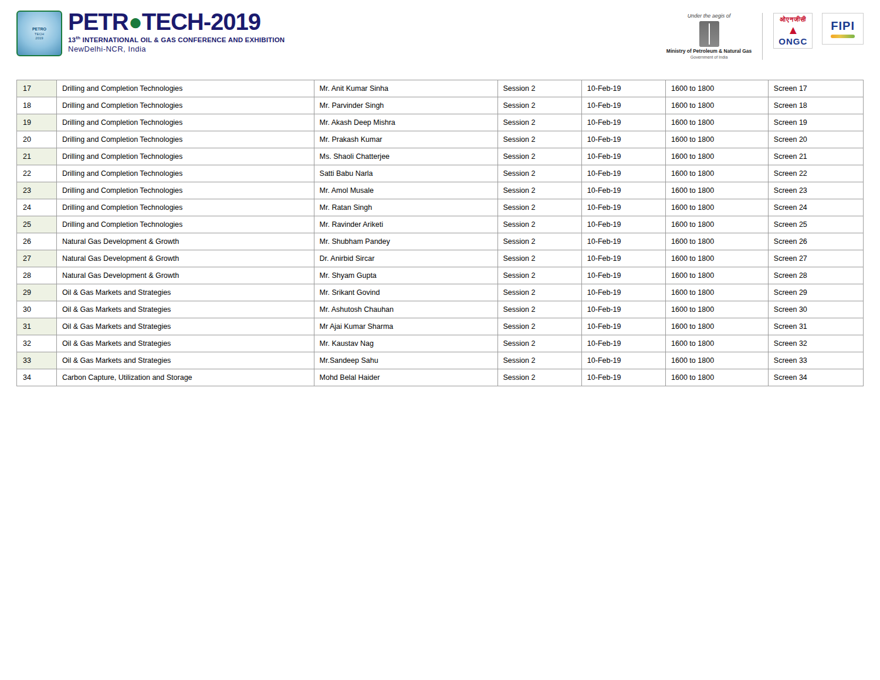PETRO
TECH
2019
PETR●TECH-2019
13th INTERNATIONAL OIL & GAS CONFERENCE AND EXHIBITION
NewDelhi-NCR, India
Under the aegis of
Ministry of Petroleum & Natural Gas
Government of India
ओएनजीसी
▲
ONGC
FIPI
| 17 | Drilling and Completion Technologies | Mr. Anit Kumar Sinha | Session 2 | 10-Feb-19 | 1600 to 1800 | Screen 17 |
| 18 | Drilling and Completion Technologies | Mr. Parvinder Singh | Session 2 | 10-Feb-19 | 1600 to 1800 | Screen 18 |
| 19 | Drilling and Completion Technologies | Mr. Akash Deep Mishra | Session 2 | 10-Feb-19 | 1600 to 1800 | Screen 19 |
| 20 | Drilling and Completion Technologies | Mr. Prakash Kumar | Session 2 | 10-Feb-19 | 1600 to 1800 | Screen 20 |
| 21 | Drilling and Completion Technologies | Ms. Shaoli Chatterjee | Session 2 | 10-Feb-19 | 1600 to 1800 | Screen 21 |
| 22 | Drilling and Completion Technologies | Satti Babu Narla | Session 2 | 10-Feb-19 | 1600 to 1800 | Screen 22 |
| 23 | Drilling and Completion Technologies | Mr. Amol Musale | Session 2 | 10-Feb-19 | 1600 to 1800 | Screen 23 |
| 24 | Drilling and Completion Technologies | Mr. Ratan Singh | Session 2 | 10-Feb-19 | 1600 to 1800 | Screen 24 |
| 25 | Drilling and Completion Technologies | Mr. Ravinder Ariketi | Session 2 | 10-Feb-19 | 1600 to 1800 | Screen 25 |
| 26 | Natural Gas Development & Growth | Mr. Shubham Pandey | Session 2 | 10-Feb-19 | 1600 to 1800 | Screen 26 |
| 27 | Natural Gas Development & Growth | Dr. Anirbid Sircar | Session 2 | 10-Feb-19 | 1600 to 1800 | Screen 27 |
| 28 | Natural Gas Development & Growth | Mr. Shyam Gupta | Session 2 | 10-Feb-19 | 1600 to 1800 | Screen 28 |
| 29 | Oil & Gas Markets and Strategies | Mr. Srikant Govind | Session 2 | 10-Feb-19 | 1600 to 1800 | Screen 29 |
| 30 | Oil & Gas Markets and Strategies | Mr. Ashutosh Chauhan | Session 2 | 10-Feb-19 | 1600 to 1800 | Screen 30 |
| 31 | Oil & Gas Markets and Strategies | Mr Ajai Kumar Sharma | Session 2 | 10-Feb-19 | 1600 to 1800 | Screen 31 |
| 32 | Oil & Gas Markets and Strategies | Mr. Kaustav Nag | Session 2 | 10-Feb-19 | 1600 to 1800 | Screen 32 |
| 33 | Oil & Gas Markets and Strategies | Mr.Sandeep Sahu | Session 2 | 10-Feb-19 | 1600 to 1800 | Screen 33 |
| 34 | Carbon Capture, Utilization and Storage | Mohd Belal Haider | Session 2 | 10-Feb-19 | 1600 to 1800 | Screen 34 |